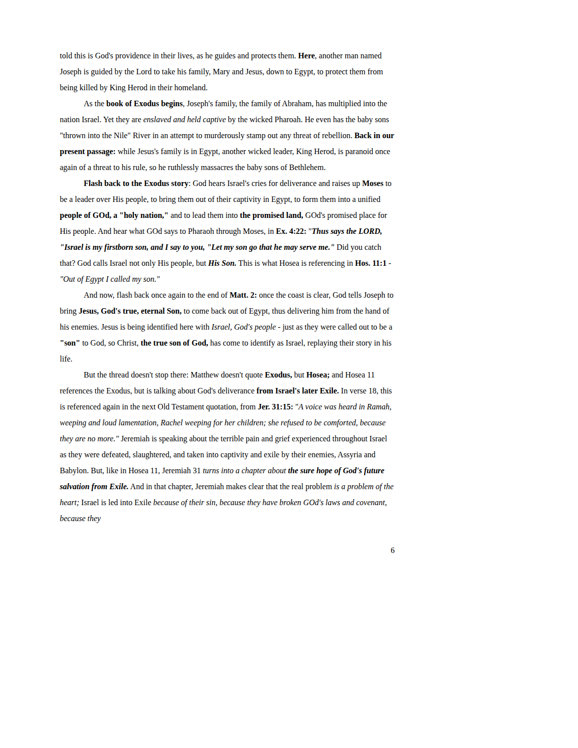told this is God's providence in their lives, as he guides and protects them. Here, another man named Joseph is guided by the Lord to take his family, Mary and Jesus, down to Egypt, to protect them from being killed by King Herod in their homeland.
As the book of Exodus begins, Joseph's family, the family of Abraham, has multiplied into the nation Israel. Yet they are enslaved and held captive by the wicked Pharoah. He even has the baby sons "thrown into the Nile" River in an attempt to murderously stamp out any threat of rebellion. Back in our present passage: while Jesus's family is in Egypt, another wicked leader, King Herod, is paranoid once again of a threat to his rule, so he ruthlessly massacres the baby sons of Bethlehem.
Flash back to the Exodus story: God hears Israel's cries for deliverance and raises up Moses to be a leader over His people, to bring them out of their captivity in Egypt, to form them into a unified people of GOd, a "holy nation," and to lead them into the promised land, GOd's promised place for His people. And hear what GOd says to Pharaoh through Moses, in Ex. 4:22: "Thus says the LORD, "Israel is my firstborn son, and I say to you, "Let my son go that he may serve me." Did you catch that? God calls Israel not only His people, but His Son. This is what Hosea is referencing in Hos. 11:1 - "Out of Egypt I called my son."
And now, flash back once again to the end of Matt. 2: once the coast is clear, God tells Joseph to bring Jesus, God's true, eternal Son, to come back out of Egypt, thus delivering him from the hand of his enemies. Jesus is being identified here with Israel, God's people - just as they were called out to be a "son" to God, so Christ, the true son of God, has come to identify as Israel, replaying their story in his life.
But the thread doesn't stop there: Matthew doesn't quote Exodus, but Hosea; and Hosea 11 references the Exodus, but is talking about God's deliverance from Israel's later Exile. In verse 18, this is referenced again in the next Old Testament quotation, from Jer. 31:15: "A voice was heard in Ramah, weeping and loud lamentation, Rachel weeping for her children; she refused to be comforted, because they are no more." Jeremiah is speaking about the terrible pain and grief experienced throughout Israel as they were defeated, slaughtered, and taken into captivity and exile by their enemies, Assyria and Babylon. But, like in Hosea 11, Jeremiah 31 turns into a chapter about the sure hope of God's future salvation from Exile. And in that chapter, Jeremiah makes clear that the real problem is a problem of the heart; Israel is led into Exile because of their sin, because they have broken GOd's laws and covenant, because they
6